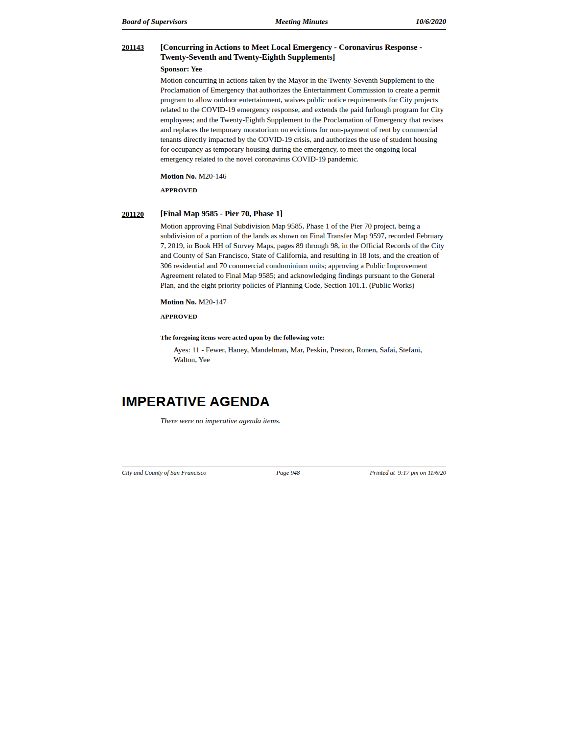Board of Supervisors
Meeting Minutes
10/6/2020
201143
[Concurring in Actions to Meet Local Emergency - Coronavirus Response - Twenty-Seventh and Twenty-Eighth Supplements]
Sponsor: Yee
Motion concurring in actions taken by the Mayor in the Twenty-Seventh Supplement to the Proclamation of Emergency that authorizes the Entertainment Commission to create a permit program to allow outdoor entertainment, waives public notice requirements for City projects related to the COVID-19 emergency response, and extends the paid furlough program for City employees; and the Twenty-Eighth Supplement to the Proclamation of Emergency that revises and replaces the temporary moratorium on evictions for non-payment of rent by commercial tenants directly impacted by the COVID-19 crisis, and authorizes the use of student housing for occupancy as temporary housing during the emergency, to meet the ongoing local emergency related to the novel coronavirus COVID-19 pandemic.
Motion No. M20-146
APPROVED
201120
[Final Map 9585 - Pier 70, Phase 1]
Motion approving Final Subdivision Map 9585, Phase 1 of the Pier 70 project, being a subdivision of a portion of the lands as shown on Final Transfer Map 9597, recorded February 7, 2019, in Book HH of Survey Maps, pages 89 through 98, in the Official Records of the City and County of San Francisco, State of California, and resulting in 18 lots, and the creation of 306 residential and 70 commercial condominium units; approving a Public Improvement Agreement related to Final Map 9585; and acknowledging findings pursuant to the General Plan, and the eight priority policies of Planning Code, Section 101.1. (Public Works)
Motion No. M20-147
APPROVED
The foregoing items were acted upon by the following vote:
Ayes: 11 - Fewer, Haney, Mandelman, Mar, Peskin, Preston, Ronen, Safai, Stefani, Walton, Yee
IMPERATIVE AGENDA
There were no imperative agenda items.
City and County of San Francisco
Page 948
Printed at 9:17 pm on 11/6/20